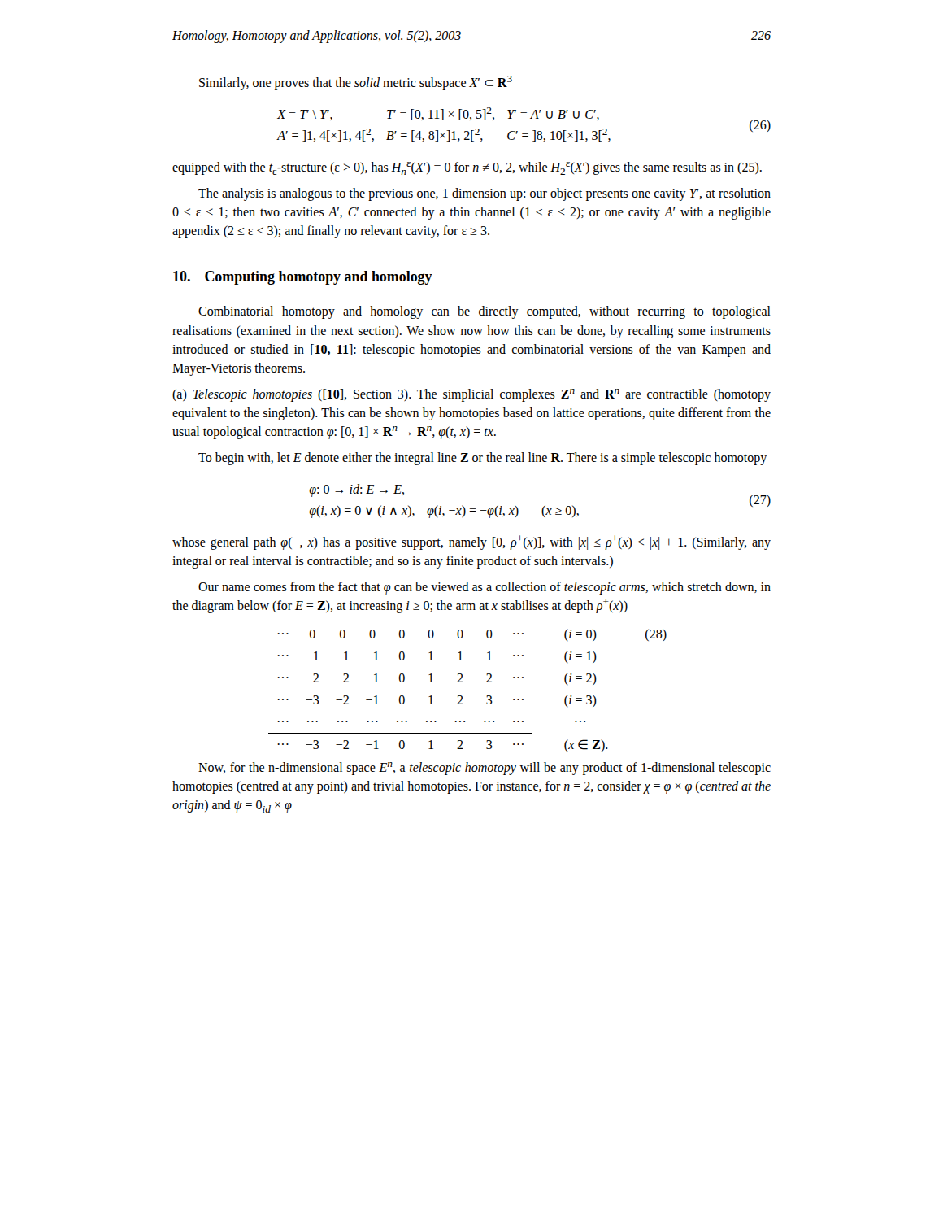Homology, Homotopy and Applications, vol. 5(2), 2003 226
Similarly, one proves that the solid metric subspace X′ ⊂ R3
| X = T ′ \ Y ′, | T ′ = [0, 11] × [0, 5] 2 , | Y ′ = A ′ ∪ B ′ ∪ C ′, |
| A ′ = ]1, 4[×]1, 4[ 2 , | B ′ = [4, 8]×]1, 2[ 2 , | C ′ = ]8, 10[×]1, 3[ 2 , |
(26)
equipped with the tε-structure (ε > 0), has Hnε(X′) = 0 for n ≠ 0, 2, while H2ε(X′) gives the same results as in (25).
The analysis is analogous to the previous one, 1 dimension up: our object presents one cavity Y′, at resolution 0 < ε < 1; then two cavities A′, C′ connected by a thin channel (1 ≤ ε < 2); or one cavity A′ with a negligible appendix (2 ≤ ε < 3); and finally no relevant cavity, for ε ≥ 3.
10. Computing homotopy and homology
Combinatorial homotopy and homology can be directly computed, without recurring to topological realisations (examined in the next section). We show now how this can be done, by recalling some instruments introduced or studied in [10, 11]: telescopic homotopies and combinatorial versions of the van Kampen and Mayer-Vietoris theorems.
(a) Telescopic homotopies ([10], Section 3). The simplicial complexes Zn and Rn are contractible (homotopy equivalent to the singleton). This can be shown by homotopies based on lattice operations, quite different from the usual topological contraction φ: [0, 1] × Rn → Rn, φ(t, x) = tx.
To begin with, let E denote either the integral line Z or the real line R. There is a simple telescopic homotopy
| φ : 0 → id : E → E , |
| φ ( i , x ) = 0 ∨ ( i ∧ x ), | φ ( i , − x ) = − φ ( i , x ) ( x ≥ 0), |
(27)
whose general path φ(−, x) has a positive support, namely [0, ρ+(x)], with |x| ≤ ρ+(x) < |x| + 1. (Similarly, any integral or real interval is contractible; and so is any finite product of such intervals.)
Our name comes from the fact that φ can be viewed as a collection of telescopic arms, which stretch down, in the diagram below (for E = Z), at increasing i ≥ 0; the arm at x stabilises at depth ρ+(x))
| ··· | 0 | 0 | 0 | 0 | 0 | 0 | 0 | ··· | ( i = 0) | (28) |
| ··· | −1 | −1 | −1 | 0 | 1 | 1 | 1 | ··· | ( i = 1) | |
| ··· | −2 | −2 | −1 | 0 | 1 | 2 | 2 | ··· | ( i = 2) | |
| ··· | −3 | −2 | −1 | 0 | 1 | 2 | 3 | ··· | ( i = 3) | |
| ··· | ··· | ··· | ··· | ··· | ··· | ··· | ··· | ··· | ··· | |
| ··· | −3 | −2 | −1 | 0 | 1 | 2 | 3 | ··· | ( x ∈ Z ). | |
Now, for the n-dimensional space En, a telescopic homotopy will be any product of 1-dimensional telescopic homotopies (centred at any point) and trivial homotopies. For instance, for n = 2, consider χ = φ × φ (centred at the origin) and ψ = 0id × φ